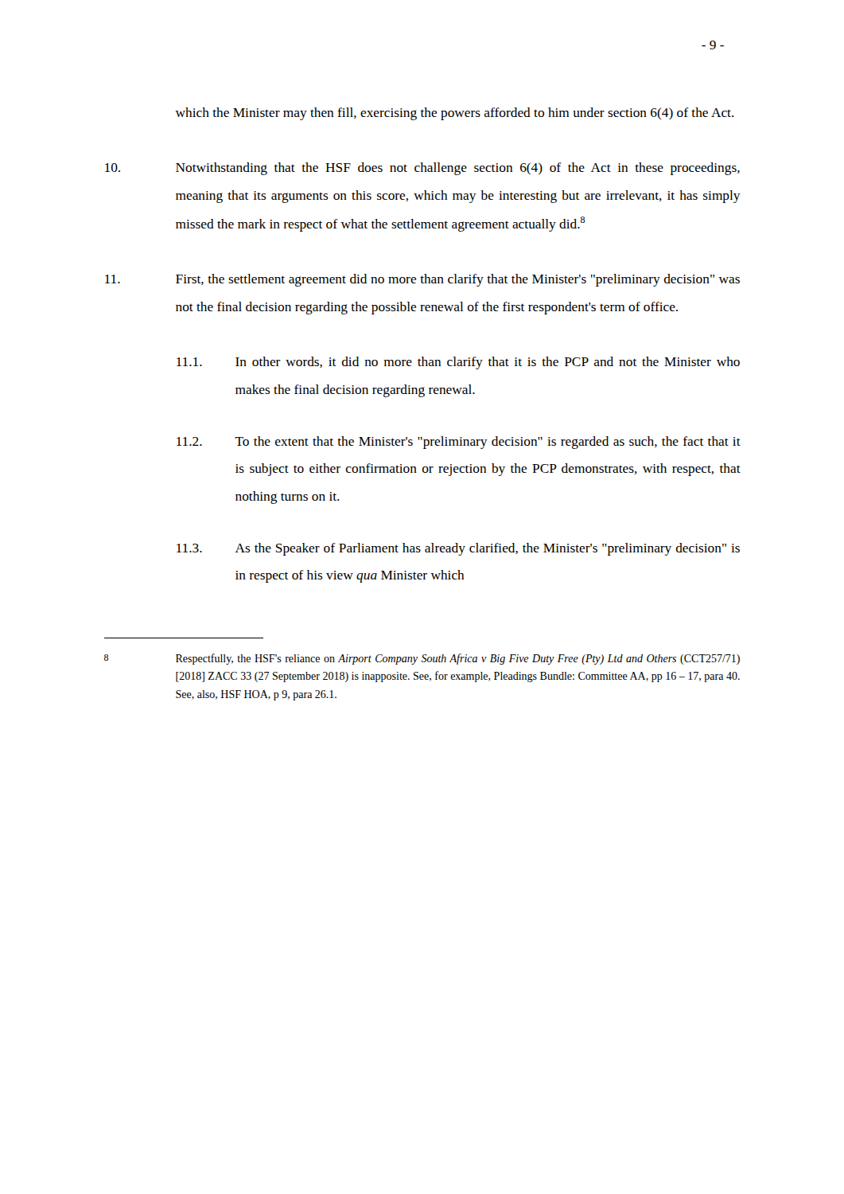- 9 -
which the Minister may then fill, exercising the powers afforded to him under section 6(4) of the Act.
10.
Notwithstanding that the HSF does not challenge section 6(4) of the Act in these proceedings, meaning that its arguments on this score, which may be interesting but are irrelevant, it has simply missed the mark in respect of what the settlement agreement actually did.8
11.
First, the settlement agreement did no more than clarify that the Minister's "preliminary decision" was not the final decision regarding the possible renewal of the first respondent's term of office.
11.1.
In other words, it did no more than clarify that it is the PCP and not the Minister who makes the final decision regarding renewal.
11.2.
To the extent that the Minister's "preliminary decision" is regarded as such, the fact that it is subject to either confirmation or rejection by the PCP demonstrates, with respect, that nothing turns on it.
11.3.
As the Speaker of Parliament has already clarified, the Minister's "preliminary decision" is in respect of his view qua Minister which
8
Respectfully, the HSF's reliance on Airport Company South Africa v Big Five Duty Free (Pty) Ltd and Others (CCT257/71) [2018] ZACC 33 (27 September 2018) is inapposite. See, for example, Pleadings Bundle: Committee AA, pp 16 – 17, para 40. See, also, HSF HOA, p 9, para 26.1.